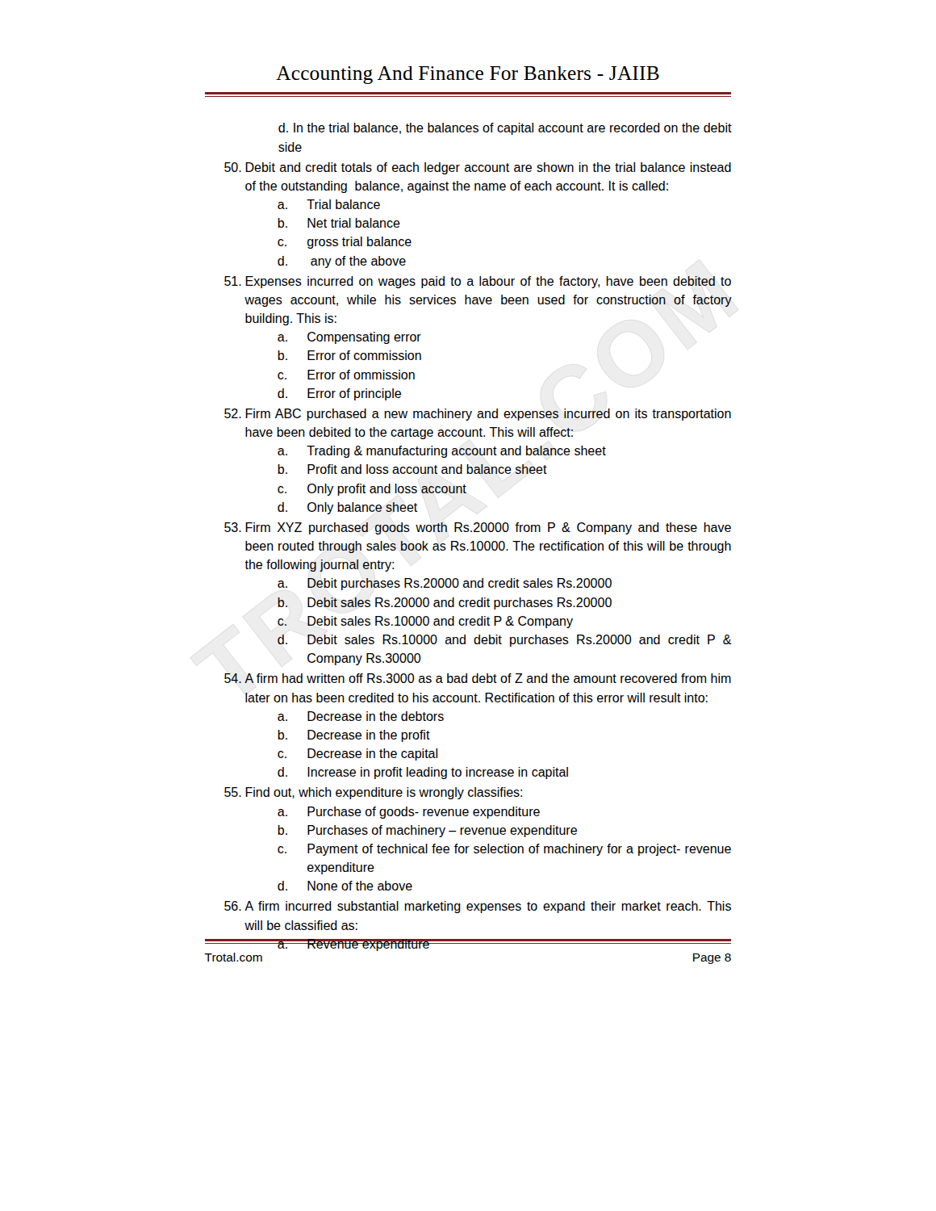TROTAL.COM
Accounting And Finance For Bankers - JAIIB
d. In the trial balance, the balances of capital account are recorded on the debit side
Debit and credit totals of each ledger account are shown in the trial balance instead of the outstanding balance, against the name of each account. It is called:
Trial balance
Net trial balance
gross trial balance
any of the above
Expenses incurred on wages paid to a labour of the factory, have been debited to wages account, while his services have been used for construction of factory building. This is:
Compensating error
Error of commission
Error of ommission
Error of principle
Firm ABC purchased a new machinery and expenses incurred on its transportation have been debited to the cartage account. This will affect:
Trading & manufacturing account and balance sheet
Profit and loss account and balance sheet
Only profit and loss account
Only balance sheet
Firm XYZ purchased goods worth Rs.20000 from P & Company and these have been routed through sales book as Rs.10000. The rectification of this will be through the following journal entry:
Debit purchases Rs.20000 and credit sales Rs.20000
Debit sales Rs.20000 and credit purchases Rs.20000
Debit sales Rs.10000 and credit P & Company
Debit sales Rs.10000 and debit purchases Rs.20000 and credit P & Company Rs.30000
A firm had written off Rs.3000 as a bad debt of Z and the amount recovered from him later on has been credited to his account. Rectification of this error will result into:
Decrease in the debtors
Decrease in the profit
Decrease in the capital
Increase in profit leading to increase in capital
Find out, which expenditure is wrongly classifies:
Purchase of goods- revenue expenditure
Purchases of machinery – revenue expenditure
Payment of technical fee for selection of machinery for a project- revenue expenditure
None of the above
A firm incurred substantial marketing expenses to expand their market reach. This will be classified as:
Revenue expenditure
Trotal.com Page 8